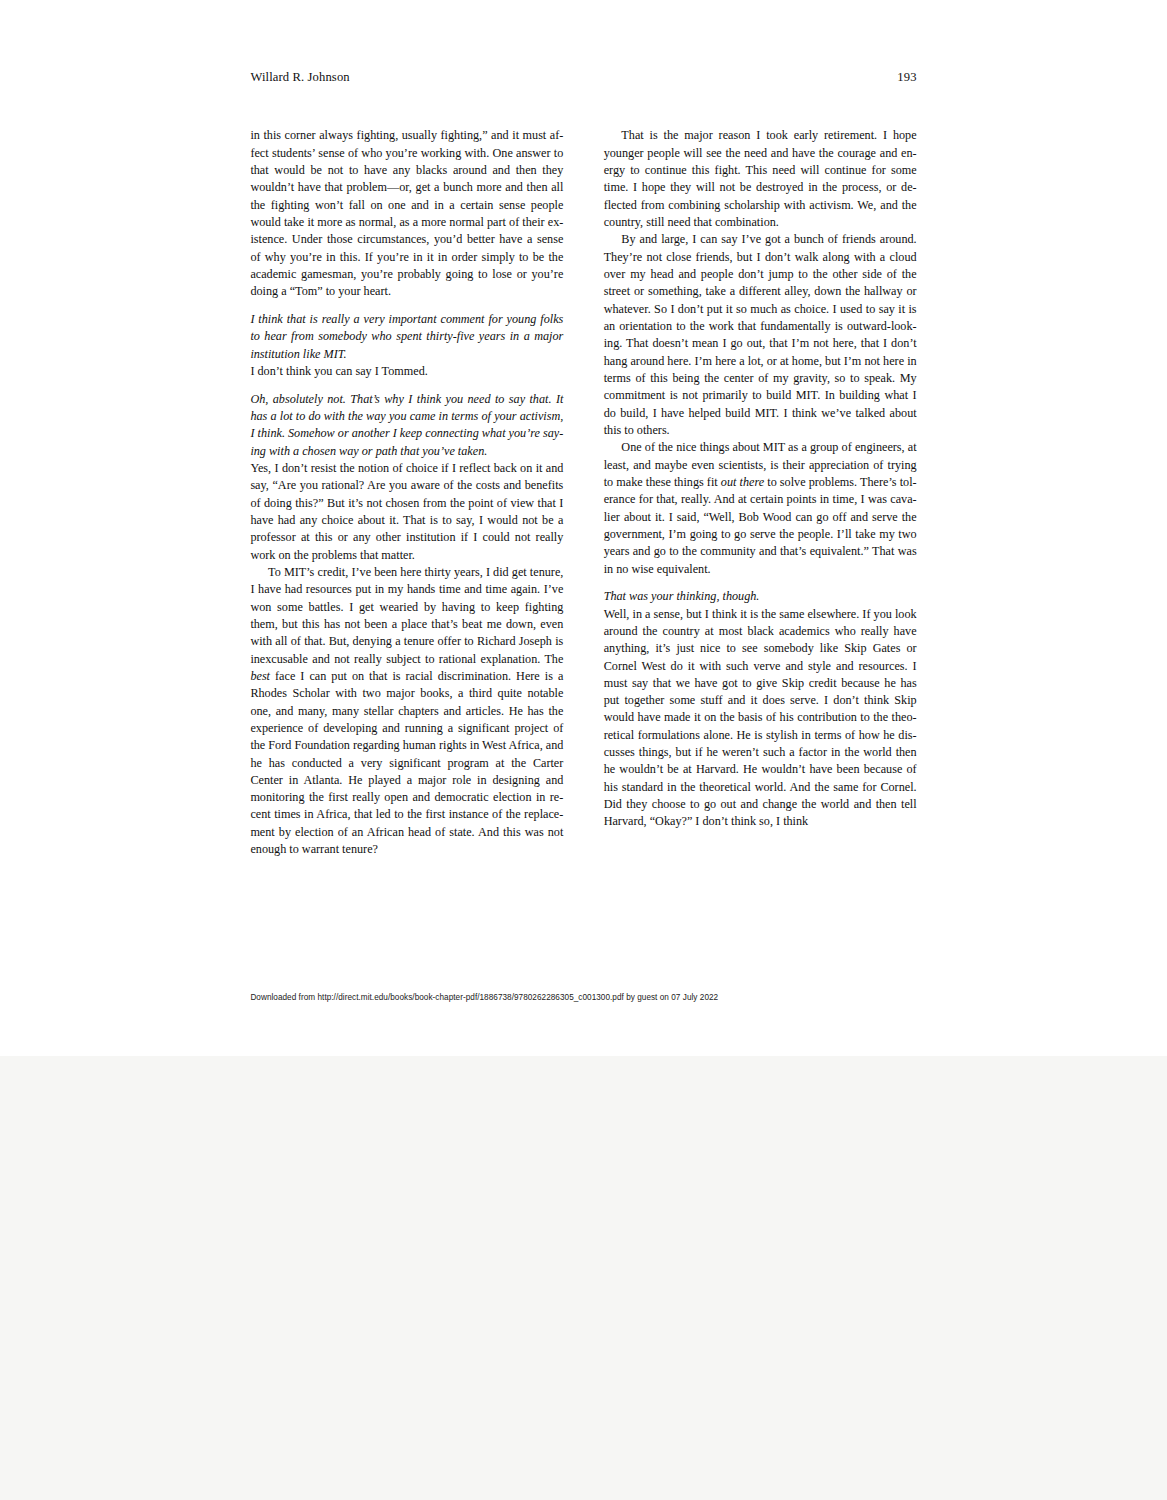Willard R. Johnson 193
in this corner always fighting, usually fighting,” and it must affect students’ sense of who you’re working with. One answer to that would be not to have any blacks around and then they wouldn’t have that problem—or, get a bunch more and then all the fighting won’t fall on one and in a certain sense people would take it more as normal, as a more normal part of their existence. Under those circumstances, you’d better have a sense of why you’re in this. If you’re in it in order simply to be the academic gamesman, you’re probably going to lose or you’re doing a “Tom” to your heart.
I think that is really a very important comment for young folks to hear from somebody who spent thirty-five years in a major institution like MIT.
I don’t think you can say I Tommed.
Oh, absolutely not. That’s why I think you need to say that. It has a lot to do with the way you came in terms of your activism, I think. Somehow or another I keep connecting what you’re saying with a chosen way or path that you’ve taken.
Yes, I don’t resist the notion of choice if I reflect back on it and say, “Are you rational? Are you aware of the costs and benefits of doing this?” But it’s not chosen from the point of view that I have had any choice about it. That is to say, I would not be a professor at this or any other institution if I could not really work on the problems that matter.
To MIT’s credit, I’ve been here thirty years, I did get tenure, I have had resources put in my hands time and time again. I’ve won some battles. I get wearied by having to keep fighting them, but this has not been a place that’s beat me down, even with all of that. But, denying a tenure offer to Richard Joseph is inexcusable and not really subject to rational explanation. The best face I can put on that is racial discrimination. Here is a Rhodes Scholar with two major books, a third quite notable one, and many, many stellar chapters and articles. He has the experience of developing and running a significant project of the Ford Foundation regarding human rights in West Africa, and he has conducted a very significant program at the Carter Center in Atlanta. He played a major role in designing and monitoring the first really open and democratic election in recent times in Africa, that led to the first instance of the replacement by election of an African head of state. And this was not enough to warrant tenure?
That is the major reason I took early retirement. I hope younger people will see the need and have the courage and energy to continue this fight. This need will continue for some time. I hope they will not be destroyed in the process, or deflected from combining scholarship with activism. We, and the country, still need that combination.
By and large, I can say I’ve got a bunch of friends around. They’re not close friends, but I don’t walk along with a cloud over my head and people don’t jump to the other side of the street or something, take a different alley, down the hallway or whatever. So I don’t put it so much as choice. I used to say it is an orientation to the work that fundamentally is outward-looking. That doesn’t mean I go out, that I’m not here, that I don’t hang around here. I’m here a lot, or at home, but I’m not here in terms of this being the center of my gravity, so to speak. My commitment is not primarily to build MIT. In building what I do build, I have helped build MIT. I think we’ve talked about this to others.
One of the nice things about MIT as a group of engineers, at least, and maybe even scientists, is their appreciation of trying to make these things fit out there to solve problems. There’s tolerance for that, really. And at certain points in time, I was cavalier about it. I said, “Well, Bob Wood can go off and serve the government, I’m going to go serve the people. I’ll take my two years and go to the community and that’s equivalent.” That was in no wise equivalent.
That was your thinking, though.
Well, in a sense, but I think it is the same elsewhere. If you look around the country at most black academics who really have anything, it’s just nice to see somebody like Skip Gates or Cornel West do it with such verve and style and resources. I must say that we have got to give Skip credit because he has put together some stuff and it does serve. I don’t think Skip would have made it on the basis of his contribution to the theoretical formulations alone. He is stylish in terms of how he discusses things, but if he weren’t such a factor in the world then he wouldn’t be at Harvard. He wouldn’t have been because of his standard in the theoretical world. And the same for Cornel. Did they choose to go out and change the world and then tell Harvard, “Okay?” I don’t think so, I think
Downloaded from http://direct.mit.edu/books/book-chapter-pdf/1886738/9780262286305_c001300.pdf by guest on 07 July 2022